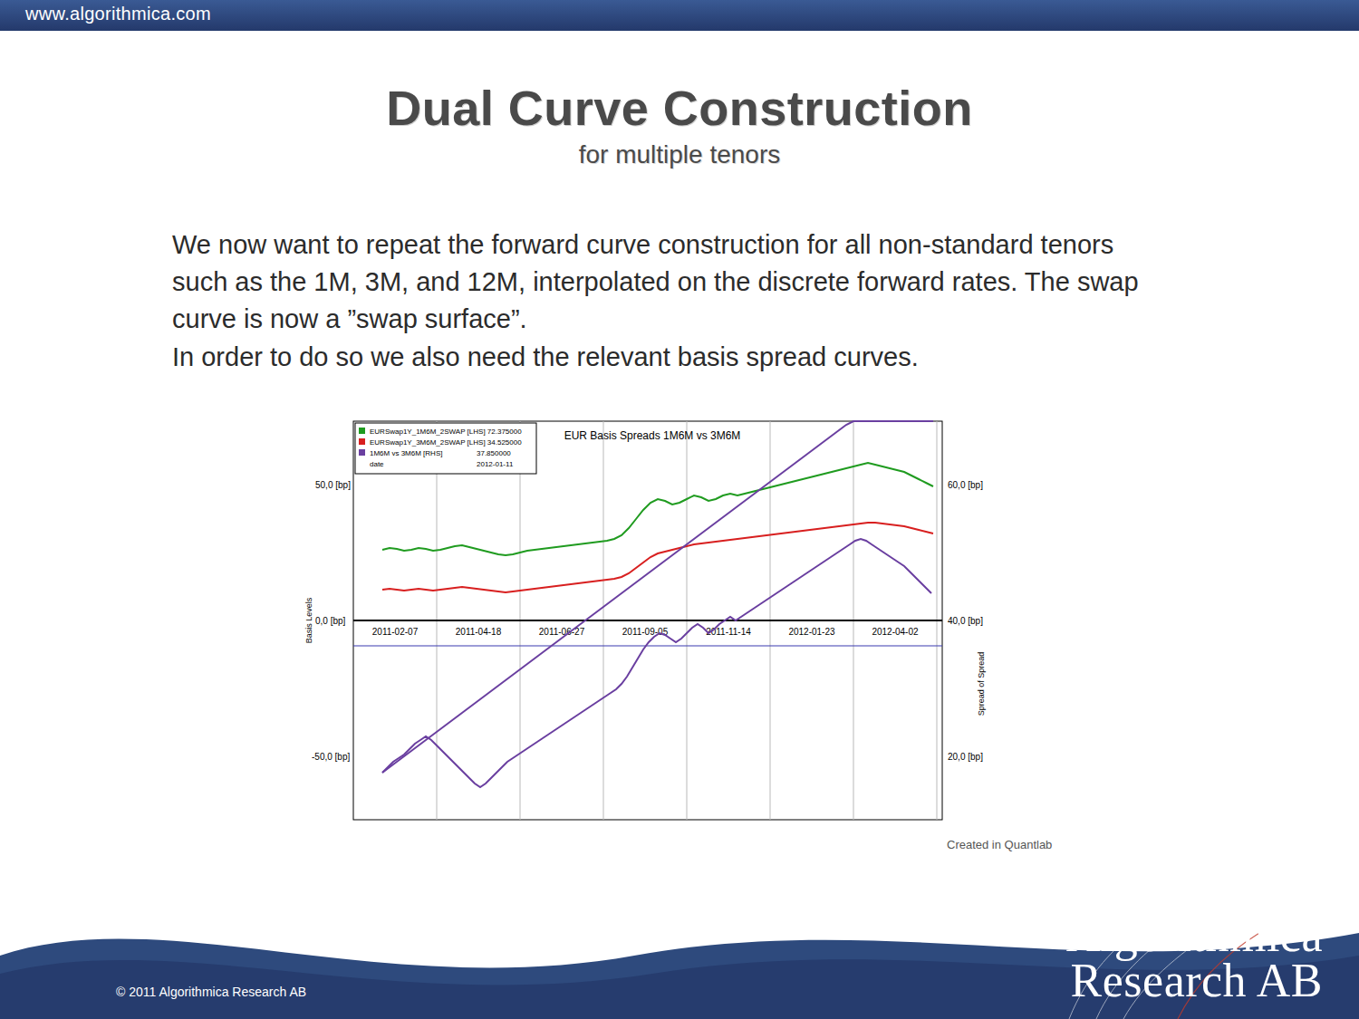www.algorithmica.com
Dual Curve Construction
for multiple tenors
We now want to repeat the forward curve construction for all non-standard tenors such as the 1M, 3M, and 12M, interpolated on the discrete forward rates. The swap curve is now a ”swap surface”.
In order to do so we also need the relevant basis spread curves.
50,0 [bp] 0,0 [bp] -50,0 [bp] 60,0 [bp] 40,0 [bp] 20,0 [bp] Basis Levels Spread of Spread 2011-02-07 2011-04-18 2011-06-27 2011-09-05 2011-11-14 2012-01-23 2012-04-02 EUR Basis Spreads 1M6M vs 3M6M EURSwap1Y_1M6M_2SWAP [LHS] 72.375000 EURSwap1Y_3M6M_2SWAP [LHS] 34.525000 1M6M vs 3M6M [RHS] 37.850000 date 2012-01-11
Created in Quantlab
Algorithmica
Research AB
© 2011 Algorithmica Research AB